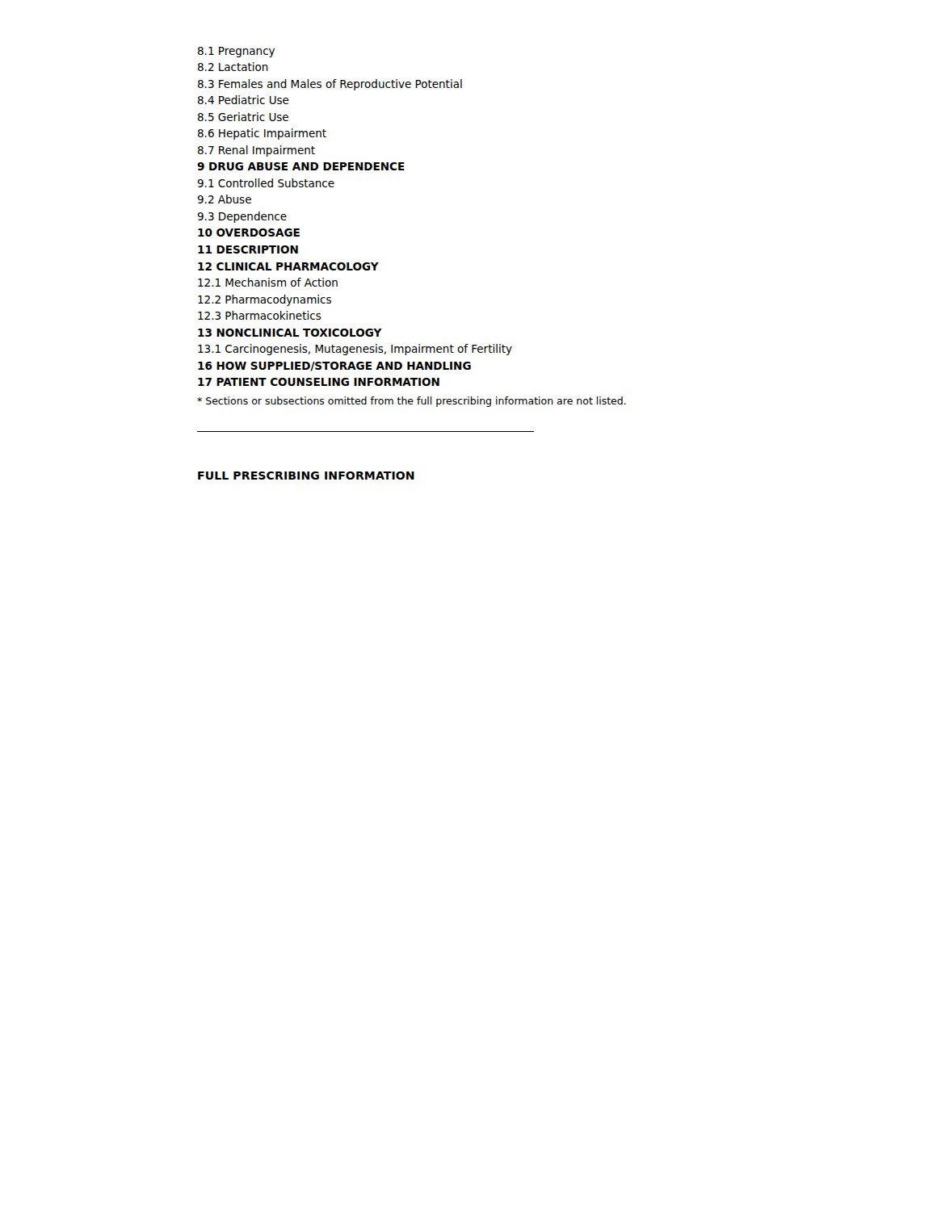8.1 Pregnancy
8.2 Lactation
8.3 Females and Males of Reproductive Potential
8.4 Pediatric Use
8.5 Geriatric Use
8.6 Hepatic Impairment
8.7 Renal Impairment
9 DRUG ABUSE AND DEPENDENCE
9.1 Controlled Substance
9.2 Abuse
9.3 Dependence
10 OVERDOSAGE
11 DESCRIPTION
12 CLINICAL PHARMACOLOGY
12.1 Mechanism of Action
12.2 Pharmacodynamics
12.3 Pharmacokinetics
13 NONCLINICAL TOXICOLOGY
13.1 Carcinogenesis, Mutagenesis, Impairment of Fertility
16 HOW SUPPLIED/STORAGE AND HANDLING
17 PATIENT COUNSELING INFORMATION
* Sections or subsections omitted from the full prescribing information are not listed.
FULL PRESCRIBING INFORMATION